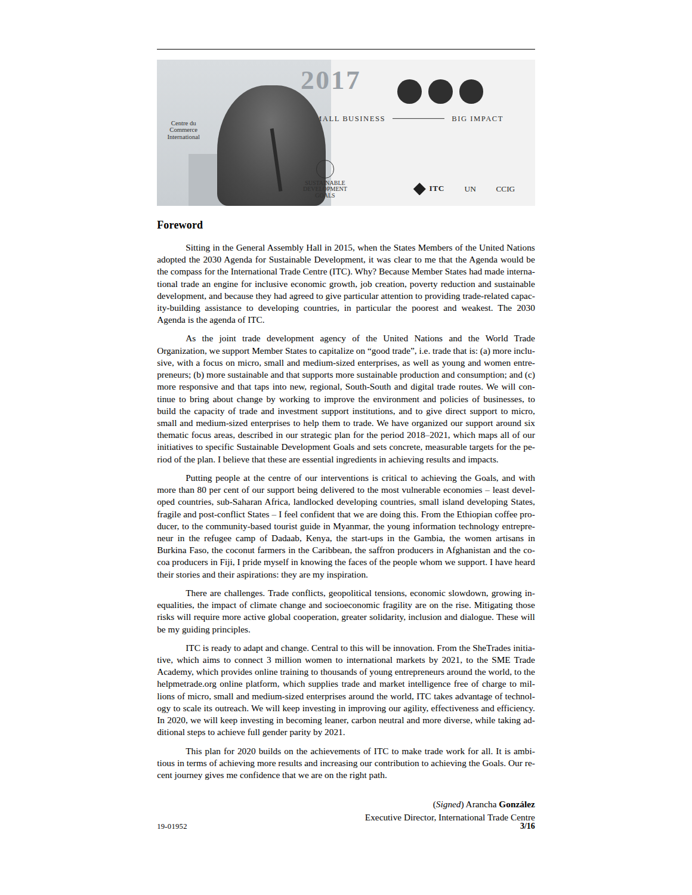2017
Centre du
Commerce
International
SMALL BUSINESS BIG IMPACT
SUSTAINABLE
DEVELOPMENT
GOALS
ITC UN CCIG
Foreword
Sitting in the General Assembly Hall in 2015, when the States Members of the United Nations adopted the 2030 Agenda for Sustainable Development, it was clear to me that the Agenda would be the compass for the International Trade Centre (ITC). Why? Because Member States had made international trade an engine for inclusive economic growth, job creation, poverty reduction and sustainable development, and because they had agreed to give particular attention to providing trade-related capacity-building assistance to developing countries, in particular the poorest and weakest. The 2030 Agenda is the agenda of ITC.
As the joint trade development agency of the United Nations and the World Trade Organization, we support Member States to capitalize on “good trade”, i.e. trade that is: (a) more inclusive, with a focus on micro, small and medium-sized enterprises, as well as young and women entrepreneurs; (b) more sustainable and that supports more sustainable production and consumption; and (c) more responsive and that taps into new, regional, South-South and digital trade routes. We will continue to bring about change by working to improve the environment and policies of businesses, to build the capacity of trade and investment support institutions, and to give direct support to micro, small and medium-sized enterprises to help them to trade. We have organized our support around six thematic focus areas, described in our strategic plan for the period 2018–2021, which maps all of our initiatives to specific Sustainable Development Goals and sets concrete, measurable targets for the period of the plan. I believe that these are essential ingredients in achieving results and impacts.
Putting people at the centre of our interventions is critical to achieving the Goals, and with more than 80 per cent of our support being delivered to the most vulnerable economies – least developed countries, sub-Saharan Africa, landlocked developing countries, small island developing States, fragile and post-conflict States – I feel confident that we are doing this. From the Ethiopian coffee producer, to the community-based tourist guide in Myanmar, the young information technology entrepreneur in the refugee camp of Dadaab, Kenya, the start-ups in the Gambia, the women artisans in Burkina Faso, the coconut farmers in the Caribbean, the saffron producers in Afghanistan and the cocoa producers in Fiji, I pride myself in knowing the faces of the people whom we support. I have heard their stories and their aspirations: they are my inspiration.
There are challenges. Trade conflicts, geopolitical tensions, economic slowdown, growing inequalities, the impact of climate change and socioeconomic fragility are on the rise. Mitigating those risks will require more active global cooperation, greater solidarity, inclusion and dialogue. These will be my guiding principles.
ITC is ready to adapt and change. Central to this will be innovation. From the SheTrades initiative, which aims to connect 3 million women to international markets by 2021, to the SME Trade Academy, which provides online training to thousands of young entrepreneurs around the world, to the helpmetrade.org online platform, which supplies trade and market intelligence free of charge to millions of micro, small and medium-sized enterprises around the world, ITC takes advantage of technology to scale its outreach. We will keep investing in improving our agility, effectiveness and efficiency. In 2020, we will keep investing in becoming leaner, carbon neutral and more diverse, while taking additional steps to achieve full gender parity by 2021.
This plan for 2020 builds on the achievements of ITC to make trade work for all. It is ambitious in terms of achieving more results and increasing our contribution to achieving the Goals. Our recent journey gives me confidence that we are on the right path.
(Signed) Arancha González
Executive Director, International Trade Centre
19-01952 3/16